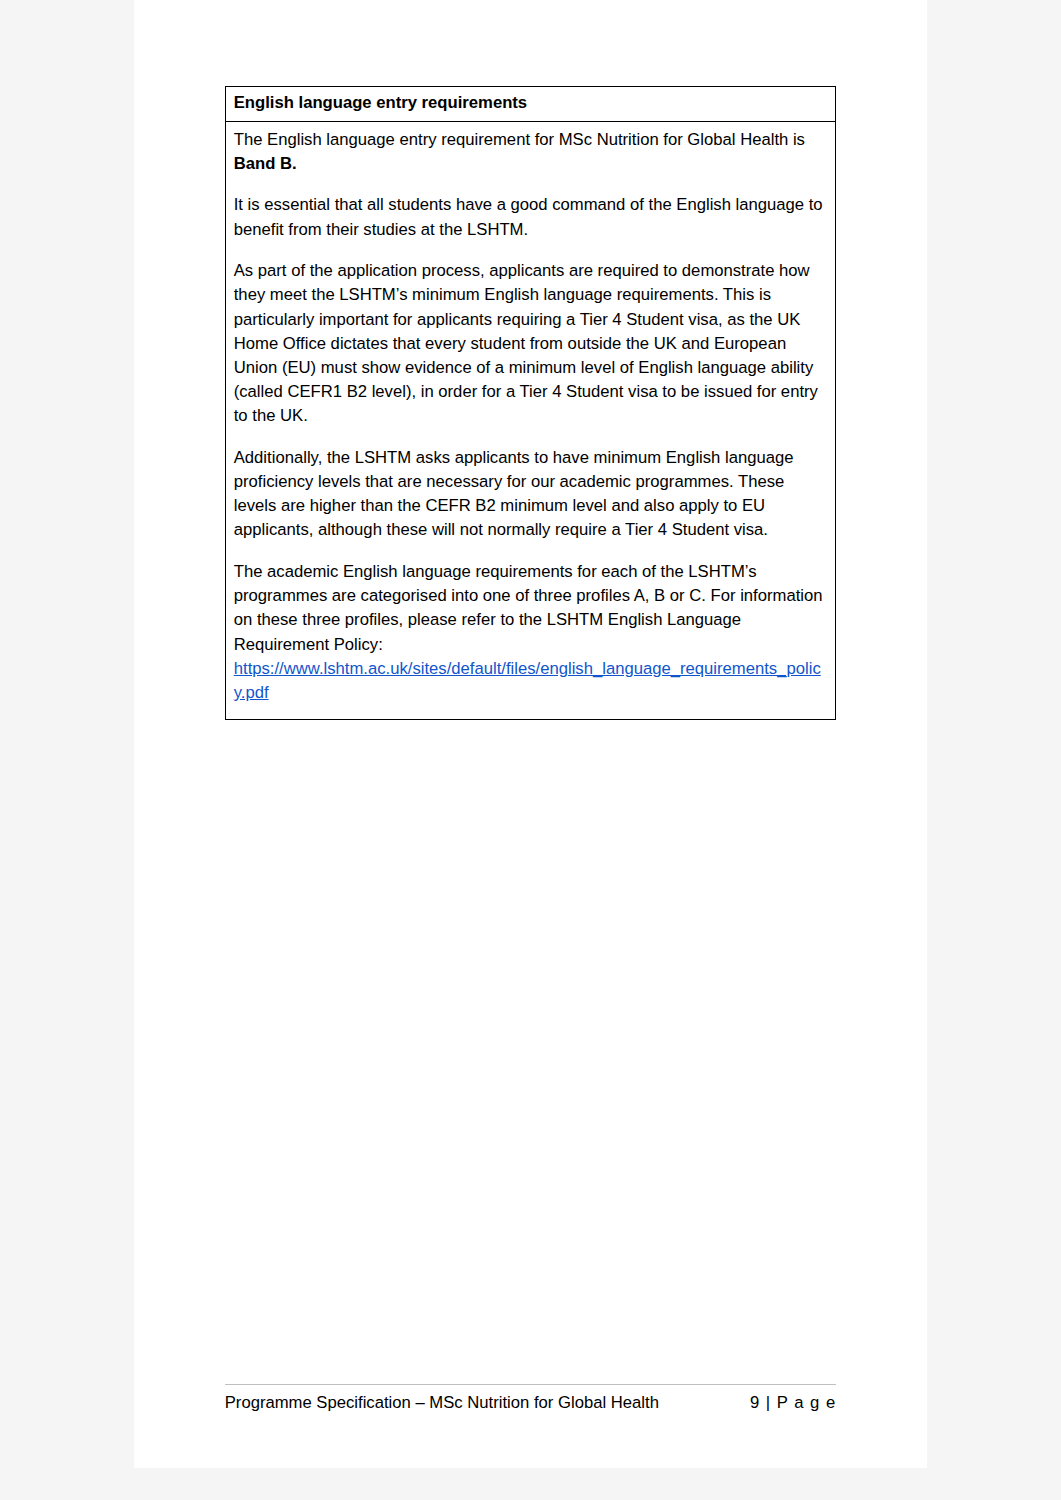English language entry requirements
The English language entry requirement for MSc Nutrition for Global Health is Band B.
It is essential that all students have a good command of the English language to benefit from their studies at the LSHTM.
As part of the application process, applicants are required to demonstrate how they meet the LSHTM’s minimum English language requirements. This is particularly important for applicants requiring a Tier 4 Student visa, as the UK Home Office dictates that every student from outside the UK and European Union (EU) must show evidence of a minimum level of English language ability (called CEFR1 B2 level), in order for a Tier 4 Student visa to be issued for entry to the UK.
Additionally, the LSHTM asks applicants to have minimum English language proficiency levels that are necessary for our academic programmes. These levels are higher than the CEFR B2 minimum level and also apply to EU applicants, although these will not normally require a Tier 4 Student visa.
The academic English language requirements for each of the LSHTM’s programmes are categorised into one of three profiles A, B or C. For information on these three profiles, please refer to the LSHTM English Language Requirement Policy:
https://www.lshtm.ac.uk/sites/default/files/english_language_requirements_policy.pdf
Programme Specification – MSc Nutrition for Global Health
9 | P a g e